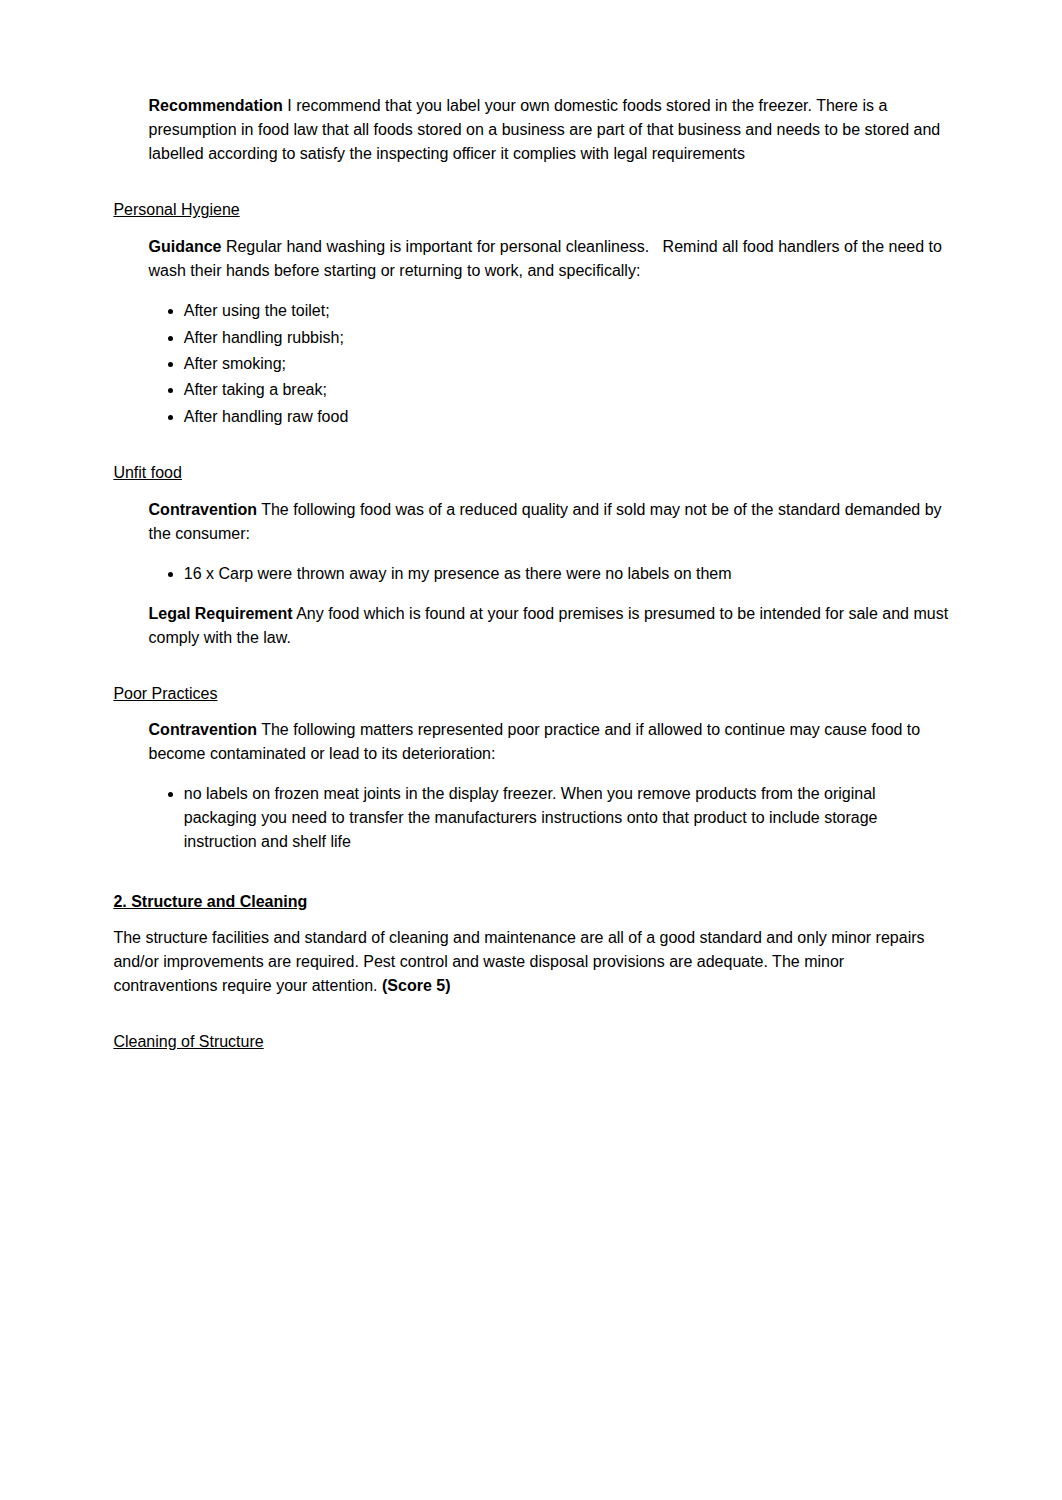Recommendation I recommend that you label your own domestic foods stored in the freezer. There is a presumption in food law that all foods stored on a business are part of that business and needs to be stored and labelled according to satisfy the inspecting officer it complies with legal requirements
Personal Hygiene
Guidance Regular hand washing is important for personal cleanliness. Remind all food handlers of the need to wash their hands before starting or returning to work, and specifically:
After using the toilet;
After handling rubbish;
After smoking;
After taking a break;
After handling raw food
Unfit food
Contravention The following food was of a reduced quality and if sold may not be of the standard demanded by the consumer:
16 x Carp were thrown away in my presence as there were no labels on them
Legal Requirement Any food which is found at your food premises is presumed to be intended for sale and must comply with the law.
Poor Practices
Contravention The following matters represented poor practice and if allowed to continue may cause food to become contaminated or lead to its deterioration:
no labels on frozen meat joints in the display freezer. When you remove products from the original packaging you need to transfer the manufacturers instructions onto that product to include storage instruction and shelf life
2. Structure and Cleaning
The structure facilities and standard of cleaning and maintenance are all of a good standard and only minor repairs and/or improvements are required. Pest control and waste disposal provisions are adequate. The minor contraventions require your attention. (Score 5)
Cleaning of Structure